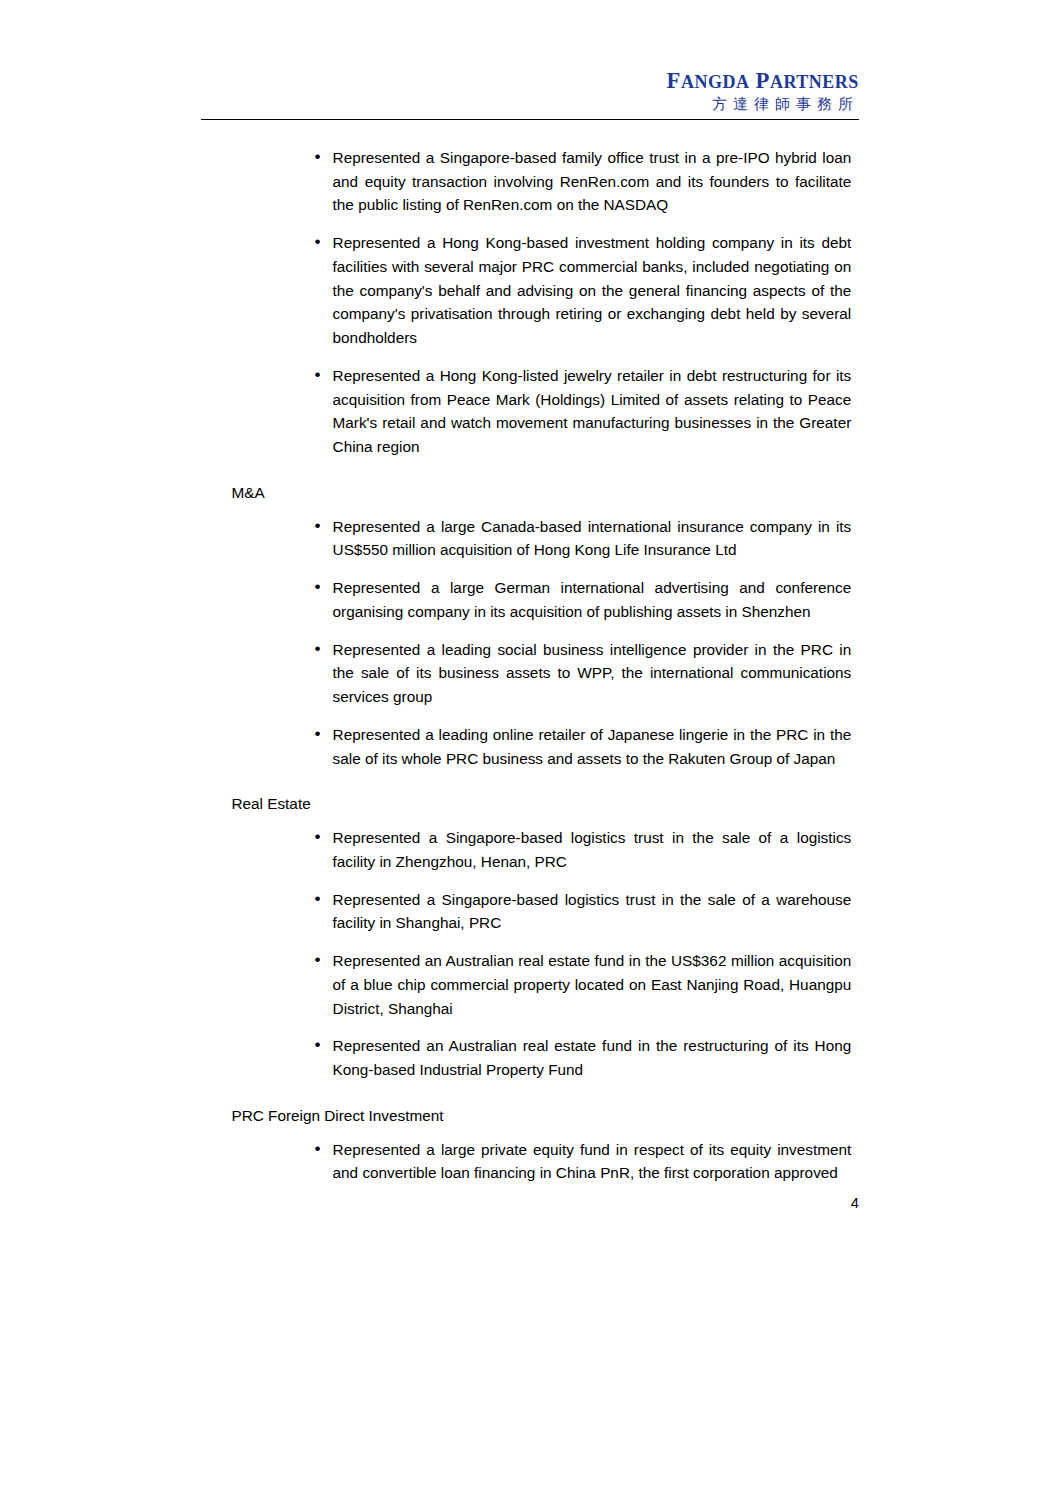FANGDA PARTNERS
方達律師事務所
Represented a Singapore-based family office trust in a pre-IPO hybrid loan and equity transaction involving RenRen.com and its founders to facilitate the public listing of RenRen.com on the NASDAQ
Represented a Hong Kong-based investment holding company in its debt facilities with several major PRC commercial banks, included negotiating on the company's behalf and advising on the general financing aspects of the company's privatisation through retiring or exchanging debt held by several bondholders
Represented a Hong Kong-listed jewelry retailer in debt restructuring for its acquisition from Peace Mark (Holdings) Limited of assets relating to Peace Mark's retail and watch movement manufacturing businesses in the Greater China region
M&A
Represented a large Canada-based international insurance company in its US$550 million acquisition of Hong Kong Life Insurance Ltd
Represented a large German international advertising and conference organising company in its acquisition of publishing assets in Shenzhen
Represented a leading social business intelligence provider in the PRC in the sale of its business assets to WPP, the international communications services group
Represented a leading online retailer of Japanese lingerie in the PRC in the sale of its whole PRC business and assets to the Rakuten Group of Japan
Real Estate
Represented a Singapore-based logistics trust in the sale of a logistics facility in Zhengzhou, Henan, PRC
Represented a Singapore-based logistics trust in the sale of a warehouse facility in Shanghai, PRC
Represented an Australian real estate fund in the US$362 million acquisition of a blue chip commercial property located on East Nanjing Road, Huangpu District, Shanghai
Represented an Australian real estate fund in the restructuring of its Hong Kong-based Industrial Property Fund
PRC Foreign Direct Investment
Represented a large private equity fund in respect of its equity investment and convertible loan financing in China PnR, the first corporation approved
4